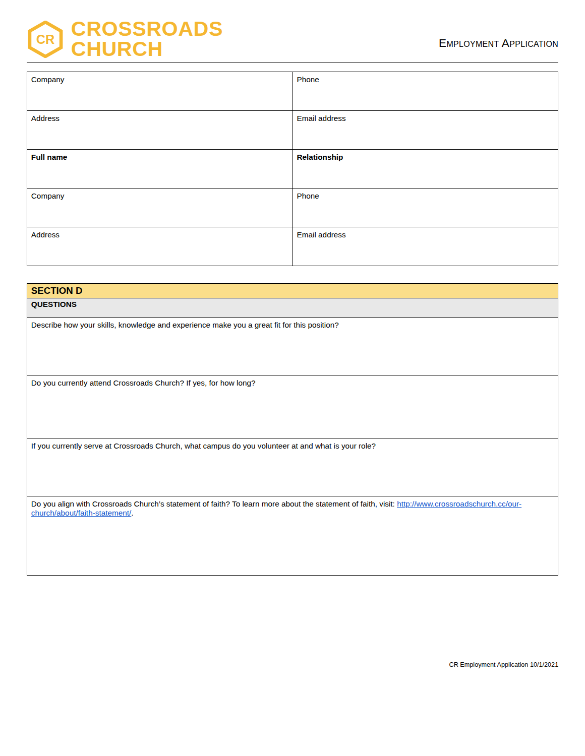CR
CROSSROADS CHURCH
Employment Application
| Company | Phone |
| Address | Email address |
| Full name | Relationship |
| Company | Phone |
| Address | Email address |
SECTION D
QUESTIONS
| Describe how your skills, knowledge and experience make you a great fit for this position? |
| Do you currently attend Crossroads Church? If yes, for how long? |
| If you currently serve at Crossroads Church, what campus do you volunteer at and what is your role? |
| Do you align with Crossroads Church’s statement of faith? To learn more about the statement of faith, visit: http://www.crossroadschurch.cc/our-church/about/faith-statement/ . |
CR Employment Application 10/1/2021